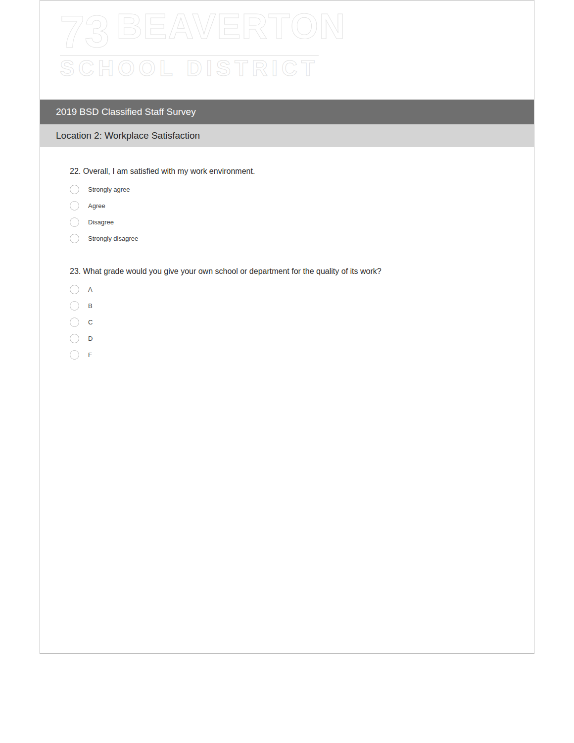73 BEAVERTON
SCHOOL DISTRICT
2019 BSD Classified Staff Survey
Location 2: Workplace Satisfaction
22. Overall, I am satisfied with my work environment.
Strongly agree
Agree
Disagree
Strongly disagree
23. What grade would you give your own school or department for the quality of its work?
A
B
C
D
F